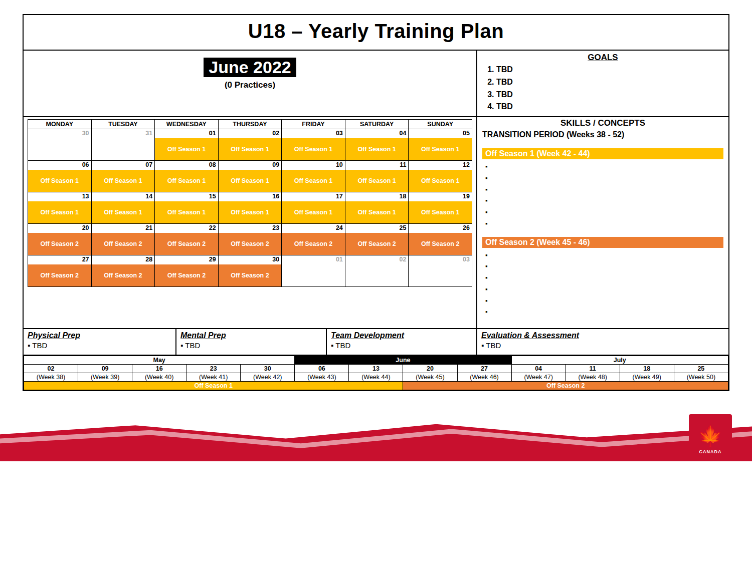U18 – Yearly Training Plan
June 2022
(0 Practices)
GOALS
TBD
TBD
TBD
TBD
| MONDAY | TUESDAY | WEDNESDAY | THURSDAY | FRIDAY | SATURDAY | SUNDAY |
| --- | --- | --- | --- | --- | --- | --- |
| 30 | 31 | 01 Off Season 1 | 02 Off Season 1 | 03 Off Season 1 | 04 Off Season 1 | 05 Off Season 1 |
| 06 Off Season 1 | 07 Off Season 1 | 08 Off Season 1 | 09 Off Season 1 | 10 Off Season 1 | 11 Off Season 1 | 12 Off Season 1 |
| 13 Off Season 1 | 14 Off Season 1 | 15 Off Season 1 | 16 Off Season 1 | 17 Off Season 1 | 18 Off Season 1 | 19 Off Season 1 |
| 20 Off Season 2 | 21 Off Season 2 | 22 Off Season 2 | 23 Off Season 2 | 24 Off Season 2 | 25 Off Season 2 | 26 Off Season 2 |
| 27 Off Season 2 | 28 Off Season 2 | 29 Off Season 2 | 30 Off Season 2 | 01 | 02 | 03 |
SKILLS / CONCEPTS
TRANSITION PERIOD (Weeks 38 - 52)
Off Season 1 (Week 42 - 44)
Off Season 2 (Week 45 - 46)
Physical Prep
TBD
Mental Prep
TBD
Team Development
TBD
Evaluation & Assessment
TBD
| May | June | July |
| 02 | 09 | 16 | 23 | 30 | 06 | 13 | 20 | 27 | 04 | 11 | 18 | 25 |
| (Week 38) | (Week 39) | (Week 40) | (Week 41) | (Week 42) | (Week 43) | (Week 44) | (Week 45) | (Week 46) | (Week 47) | (Week 48) | (Week 49) | (Week 50) |
| Off Season 1 | Off Season 2 |
🍁 CANADA